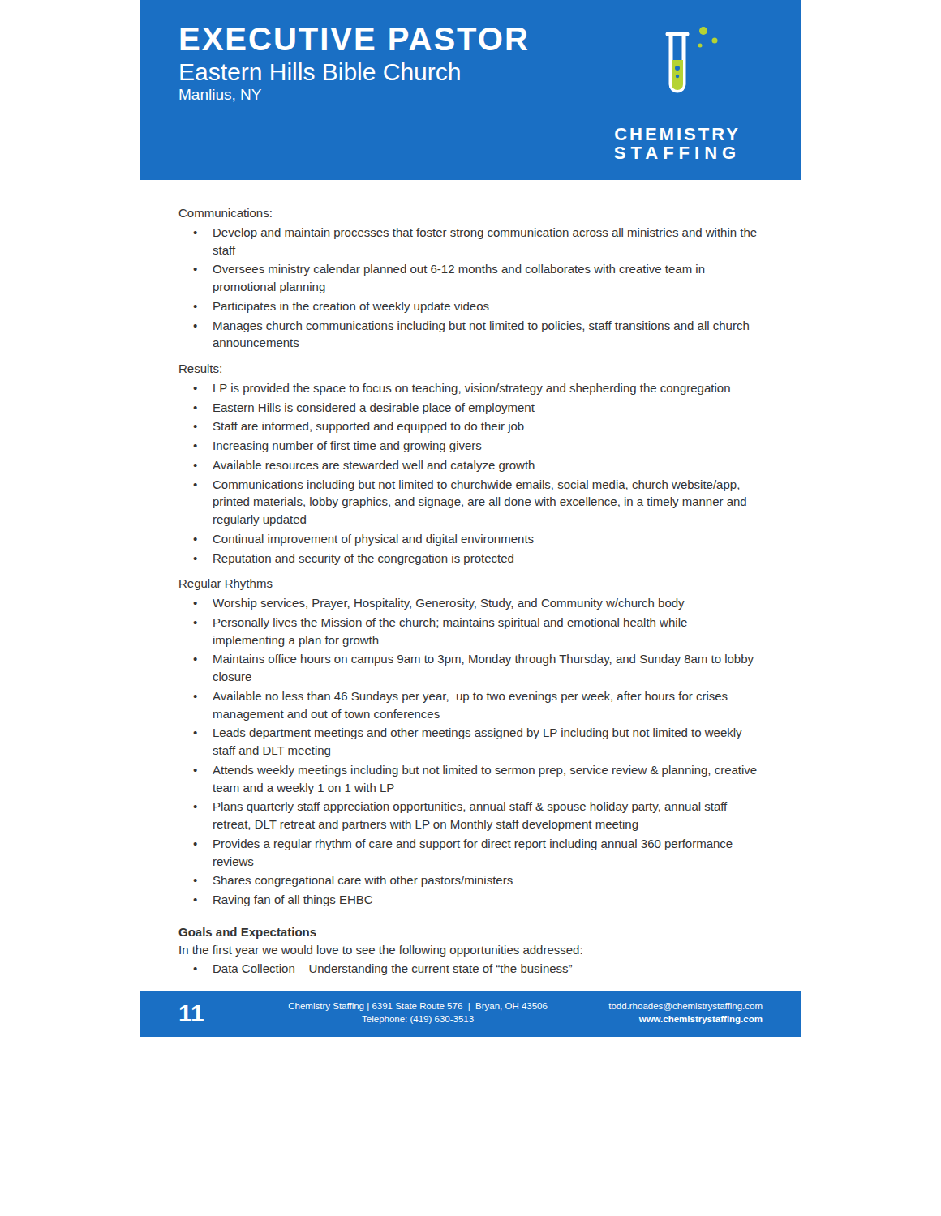Executive Pastor
Eastern Hills Bible Church
Manlius, NY
CHEMISTRY
STAFFING
Communications:
Develop and maintain processes that foster strong communication across all ministries and within the staff
Oversees ministry calendar planned out 6-12 months and collaborates with creative team in promotional planning
Participates in the creation of weekly update videos
Manages church communications including but not limited to policies, staff transitions and all church announcements
Results:
LP is provided the space to focus on teaching, vision/strategy and shepherding the congregation
Eastern Hills is considered a desirable place of employment
Staff are informed, supported and equipped to do their job
Increasing number of first time and growing givers
Available resources are stewarded well and catalyze growth
Communications including but not limited to churchwide emails, social media, church website/app, printed materials, lobby graphics, and signage, are all done with excellence, in a timely manner and regularly updated
Continual improvement of physical and digital environments
Reputation and security of the congregation is protected
Regular Rhythms
Worship services, Prayer, Hospitality, Generosity, Study, and Community w/church body
Personally lives the Mission of the church; maintains spiritual and emotional health while implementing a plan for growth
Maintains office hours on campus 9am to 3pm, Monday through Thursday, and Sunday 8am to lobby closure
Available no less than 46 Sundays per year, up to two evenings per week, after hours for crises management and out of town conferences
Leads department meetings and other meetings assigned by LP including but not limited to weekly staff and DLT meeting
Attends weekly meetings including but not limited to sermon prep, service review & planning, creative team and a weekly 1 on 1 with LP
Plans quarterly staff appreciation opportunities, annual staff & spouse holiday party, annual staff retreat, DLT retreat and partners with LP on Monthly staff development meeting
Provides a regular rhythm of care and support for direct report including annual 360 performance reviews
Shares congregational care with other pastors/ministers
Raving fan of all things EHBC
Goals and Expectations
In the first year we would love to see the following opportunities addressed:
Data Collection – Understanding the current state of “the business”
11
Chemistry Staffing | 6391 State Route 576 | Bryan, OH 43506
Telephone: (419) 630-3513
todd.rhoades@chemistrystaffing.com
www.chemistrystaffing.com